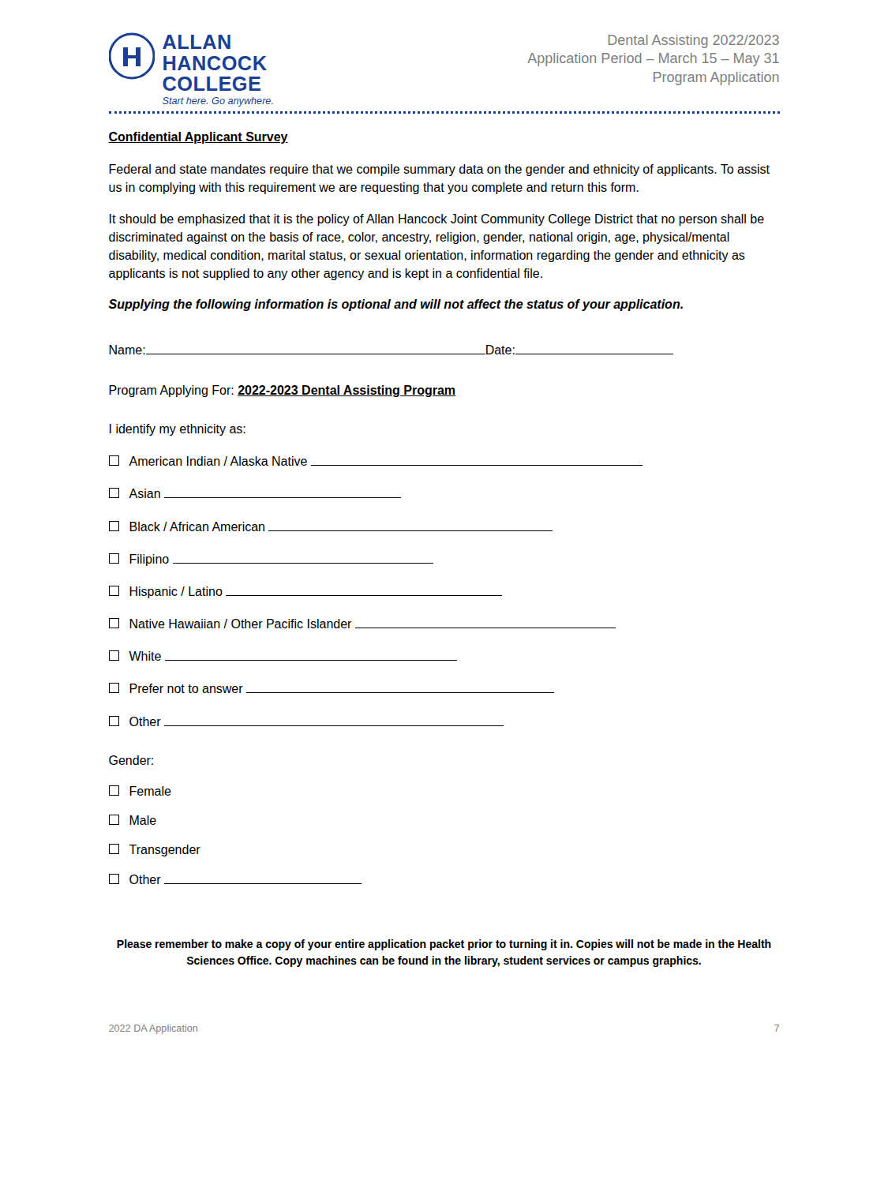ALLAN
HANCOCK
COLLEGE
Start here. Go anywhere.
Dental Assisting 2022/2023
Application Period – March 15 – May 31
Program Application
Confidential Applicant Survey
Federal and state mandates require that we compile summary data on the gender and ethnicity of applicants. To assist us in complying with this requirement we are requesting that you complete and return this form.
It should be emphasized that it is the policy of Allan Hancock Joint Community College District that no person shall be discriminated against on the basis of race, color, ancestry, religion, gender, national origin, age, physical/mental disability, medical condition, marital status, or sexual orientation, information regarding the gender and ethnicity as applicants is not supplied to any other agency and is kept in a confidential file.
Supplying the following information is optional and will not affect the status of your application.
Name: Date:
Program Applying For: 2022-2023 Dental Assisting Program
I identify my ethnicity as:
American Indian / Alaska Native
Asian
Black / African American
Filipino
Hispanic / Latino
Native Hawaiian / Other Pacific Islander
White
Prefer not to answer
Other
Gender:
Female
Male
Transgender
Other
Please remember to make a copy of your entire application packet prior to turning it in. Copies will not be made in the Health Sciences Office. Copy machines can be found in the library, student services or campus graphics.
2022 DA Application 7